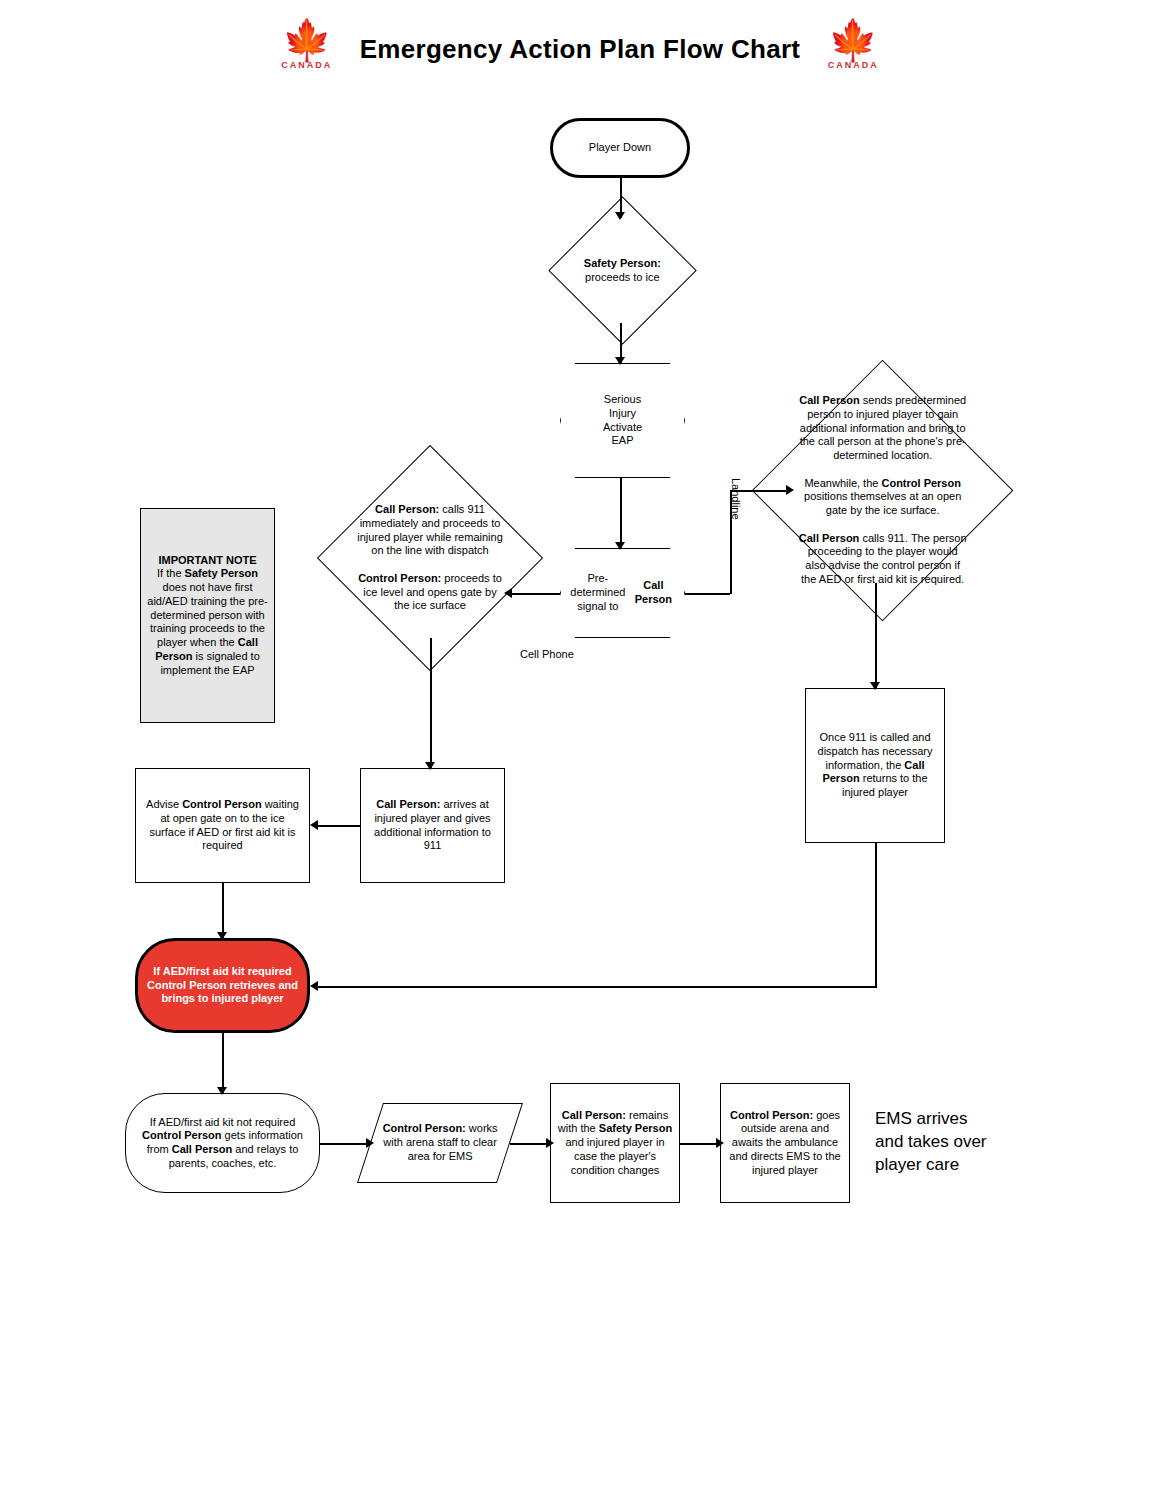🍁 CANADA
Emergency Action Plan Flow Chart
🍁 CANADA
Player Down
Safety Person:
proceeds to ice
Serious
Injury
Activate
EAP
Pre-determined
signal to
Call Person
Call Person: calls 911 immediately and proceeds to injured player while remaining on the line with dispatch
Control Person: proceeds to ice level and opens gate by the ice surface
Call Person sends predetermined person to injured player to gain additional information and bring to the call person at the phone's pre-determined location.
Meanwhile, the Control Person positions themselves at an open gate by the ice surface.
Call Person calls 911. The person proceeding to the player would also advise the control person if the AED or first aid kit is required.
IMPORTANT NOTE
If the Safety Person does not have first aid/AED training the pre-determined person with training proceeds to the player when the Call Person is signaled to implement the EAP
Call Person: arrives at injured player and gives additional information to 911
Advise Control Person waiting at open gate on to the ice surface if AED or first aid kit is required
Once 911 is called and dispatch has necessary information, the Call Person returns to the injured player
If AED/first aid kit required Control Person retrieves and brings to injured player
If AED/first aid kit not required Control Person gets information from Call Person and relays to parents, coaches, etc.
Control Person: works with arena staff to clear area for EMS
Call Person: remains with the Safety Person and injured player in case the player's condition changes
Control Person: goes outside arena and awaits the ambulance and directs EMS to the injured player
EMS arrives
and takes over
player care
Landline
Cell Phone